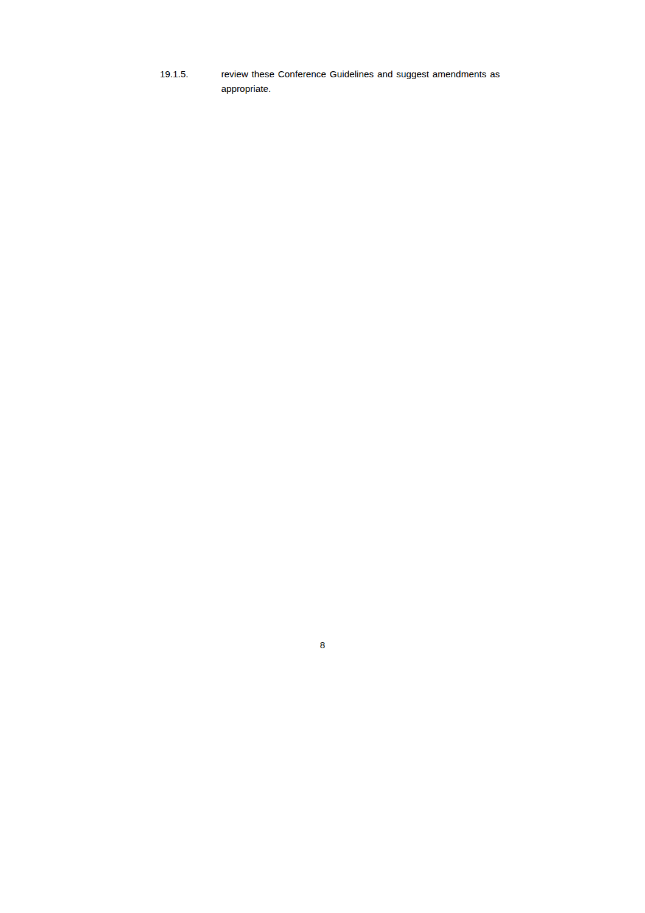19.1.5. review these Conference Guidelines and suggest amendments as appropriate.
8